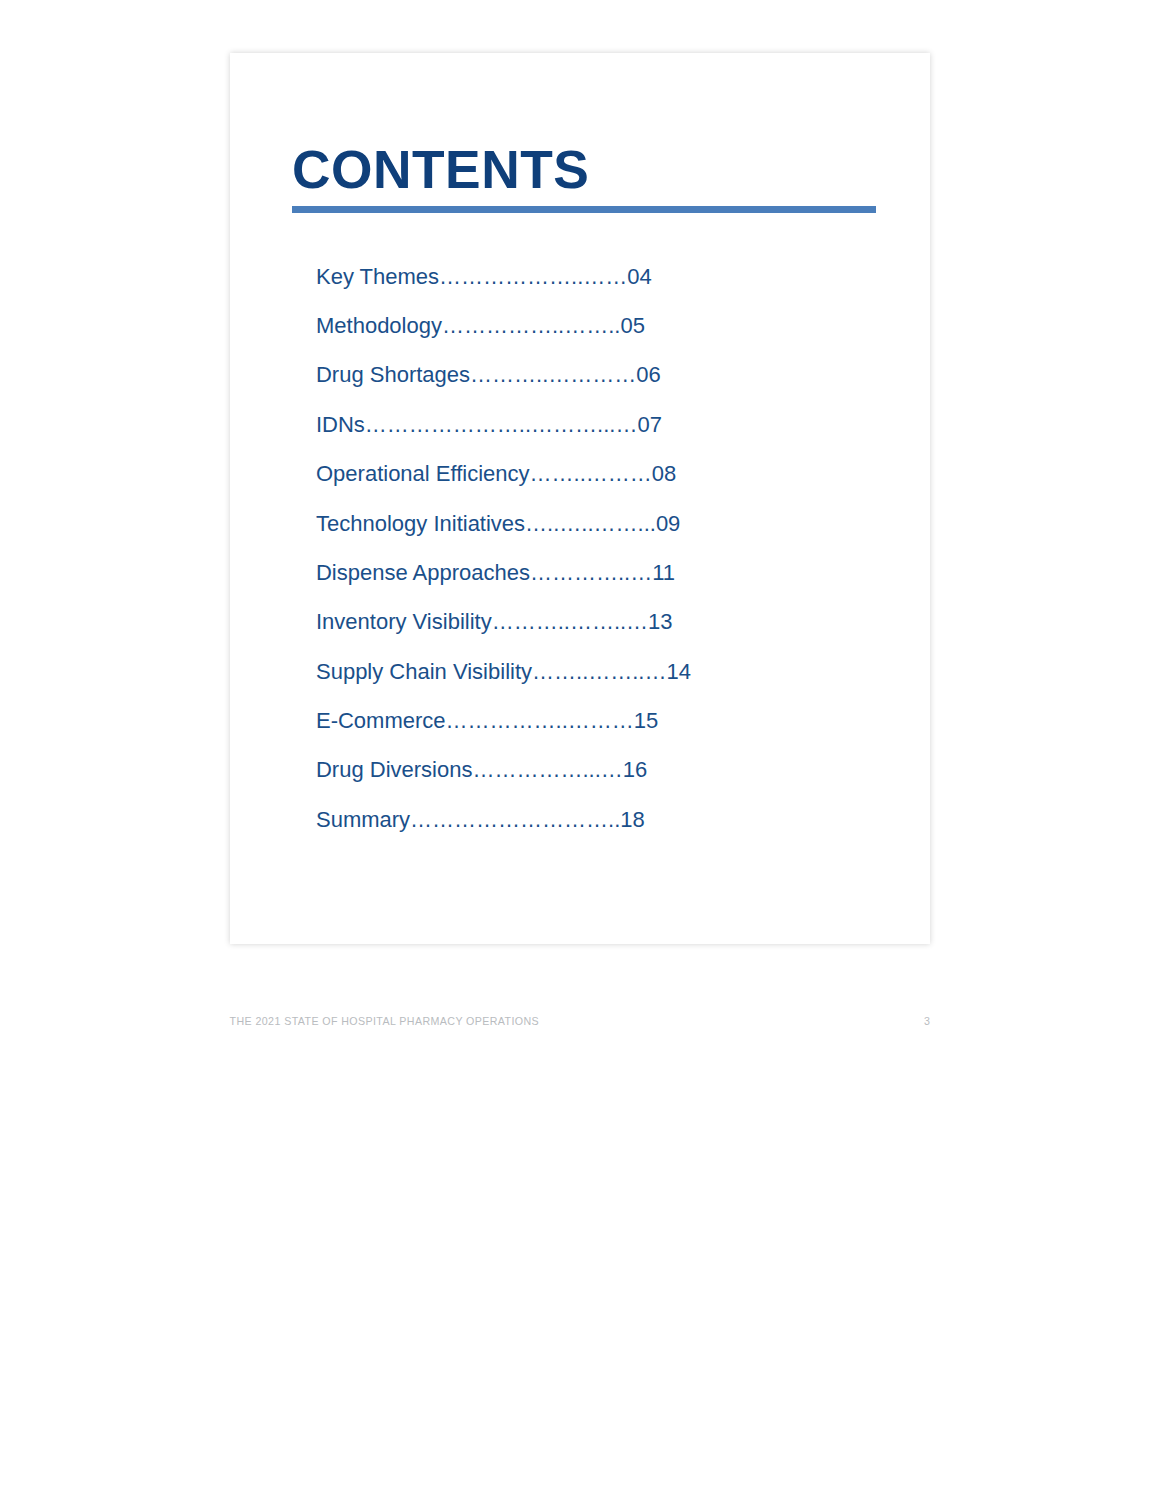CONTENTS
Key Themes………………..……04
Methodology……………..……..05
Drug Shortages………..…………06
IDNs…………………..………...…07
Operational Efficiency……..………08
Technology Initiatives…..…..……...09
Dispense Approaches…………..…11
Inventory Visibility………..……..…13
Supply Chain Visibility……..……..…14
E-Commerce……………..………15
Drug Diversions……………...…16
Summary………………………..18
THE 2021 STATE OF HOSPITAL PHARMACY OPERATIONS 3